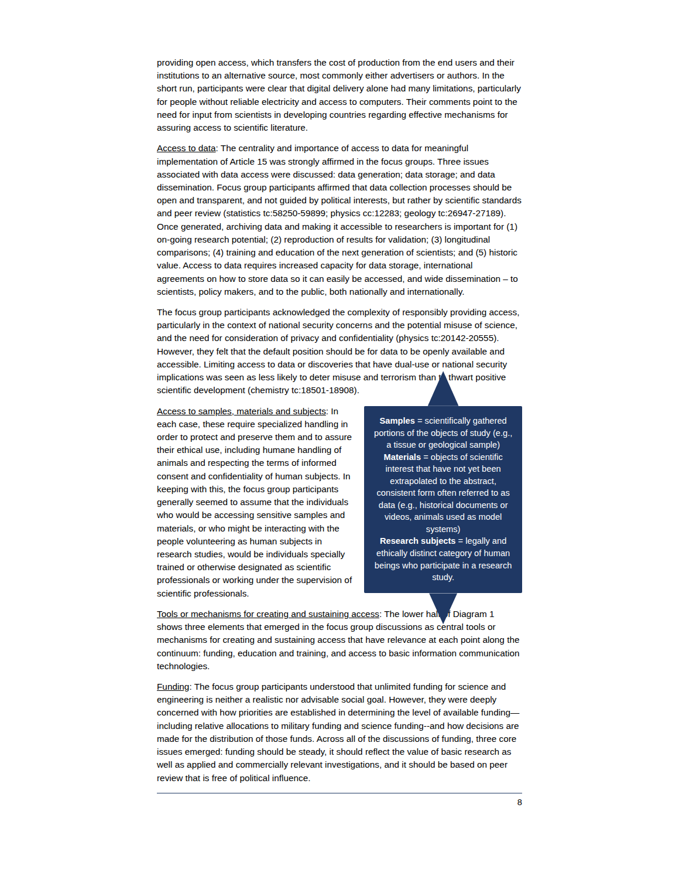providing open access, which transfers the cost of production from the end users and their institutions to an alternative source, most commonly either advertisers or authors. In the short run, participants were clear that digital delivery alone had many limitations, particularly for people without reliable electricity and access to computers. Their comments point to the need for input from scientists in developing countries regarding effective mechanisms for assuring access to scientific literature.
Access to data: The centrality and importance of access to data for meaningful implementation of Article 15 was strongly affirmed in the focus groups. Three issues associated with data access were discussed: data generation; data storage; and data dissemination. Focus group participants affirmed that data collection processes should be open and transparent, and not guided by political interests, but rather by scientific standards and peer review (statistics tc:58250-59899; physics cc:12283; geology tc:26947-27189). Once generated, archiving data and making it accessible to researchers is important for (1) on-going research potential; (2) reproduction of results for validation; (3) longitudinal comparisons; (4) training and education of the next generation of scientists; and (5) historic value. Access to data requires increased capacity for data storage, international agreements on how to store data so it can easily be accessed, and wide dissemination – to scientists, policy makers, and to the public, both nationally and internationally.
The focus group participants acknowledged the complexity of responsibly providing access, particularly in the context of national security concerns and the potential misuse of science, and the need for consideration of privacy and confidentiality (physics tc:20142-20555). However, they felt that the default position should be for data to be openly available and accessible. Limiting access to data or discoveries that have dual-use or national security implications was seen as less likely to deter misuse and terrorism than to thwart positive scientific development (chemistry tc:18501-18908).
Samples = scientifically gathered portions of the objects of study (e.g., a tissue or geological sample)
Materials = objects of scientific interest that have not yet been extrapolated to the abstract, consistent form often referred to as data (e.g., historical documents or videos, animals used as model systems)
Research subjects = legally and ethically distinct category of human beings who participate in a research study.
Access to samples, materials and subjects: In each case, these require specialized handling in order to protect and preserve them and to assure their ethical use, including humane handling of animals and respecting the terms of informed consent and confidentiality of human subjects. In keeping with this, the focus group participants generally seemed to assume that the individuals who would be accessing sensitive samples and materials, or who might be interacting with the people volunteering as human subjects in research studies, would be individuals specially trained or otherwise designated as scientific professionals or working under the supervision of scientific professionals.
Tools or mechanisms for creating and sustaining access: The lower half of Diagram 1 shows three elements that emerged in the focus group discussions as central tools or mechanisms for creating and sustaining access that have relevance at each point along the continuum: funding, education and training, and access to basic information communication technologies.
Funding: The focus group participants understood that unlimited funding for science and engineering is neither a realistic nor advisable social goal. However, they were deeply concerned with how priorities are established in determining the level of available funding—including relative allocations to military funding and science funding--and how decisions are made for the distribution of those funds. Across all of the discussions of funding, three core issues emerged: funding should be steady, it should reflect the value of basic research as well as applied and commercially relevant investigations, and it should be based on peer review that is free of political influence.
8